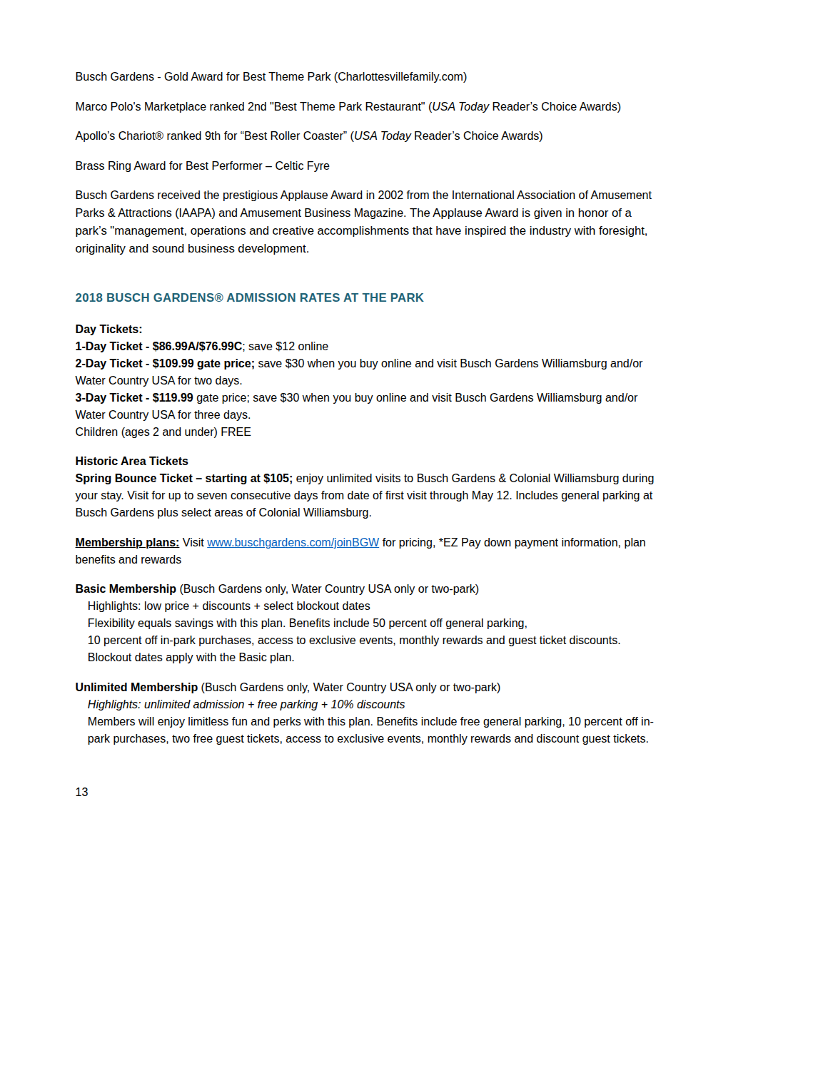Busch Gardens - Gold Award for Best Theme Park (Charlottesvillefamily.com)
Marco Polo's Marketplace ranked 2nd "Best Theme Park Restaurant" (USA Today Reader’s Choice Awards)
Apollo’s Chariot® ranked 9th for “Best Roller Coaster” (USA Today Reader’s Choice Awards)
Brass Ring Award for Best Performer – Celtic Fyre
Busch Gardens received the prestigious Applause Award in 2002 from the International Association of Amusement Parks & Attractions (IAAPA) and Amusement Business Magazine. The Applause Award is given in honor of a park’s "management, operations and creative accomplishments that have inspired the industry with foresight, originality and sound business development.
2018 BUSCH GARDENS® ADMISSION RATES AT THE PARK
Day Tickets:
1-Day Ticket - $86.99A/$76.99C; save $12 online
2-Day Ticket - $109.99 gate price; save $30 when you buy online and visit Busch Gardens Williamsburg and/or Water Country USA for two days.
3-Day Ticket - $119.99 gate price; save $30 when you buy online and visit Busch Gardens Williamsburg and/or Water Country USA for three days.
Children (ages 2 and under) FREE
Historic Area Tickets
Spring Bounce Ticket – starting at $105; enjoy unlimited visits to Busch Gardens & Colonial Williamsburg during your stay. Visit for up to seven consecutive days from date of first visit through May 12. Includes general parking at Busch Gardens plus select areas of Colonial Williamsburg.
Membership plans: Visit www.buschgardens.com/joinBGW for pricing, *EZ Pay down payment information, plan benefits and rewards
Basic Membership (Busch Gardens only, Water Country USA only or two-park)
Highlights: low price + discounts + select blockout dates
Flexibility equals savings with this plan. Benefits include 50 percent off general parking,
10 percent off in-park purchases, access to exclusive events, monthly rewards and guest ticket discounts. Blockout dates apply with the Basic plan.
Unlimited Membership (Busch Gardens only, Water Country USA only or two-park)
Highlights: unlimited admission + free parking + 10% discounts
Members will enjoy limitless fun and perks with this plan. Benefits include free general parking, 10 percent off in-park purchases, two free guest tickets, access to exclusive events, monthly rewards and discount guest tickets.
13